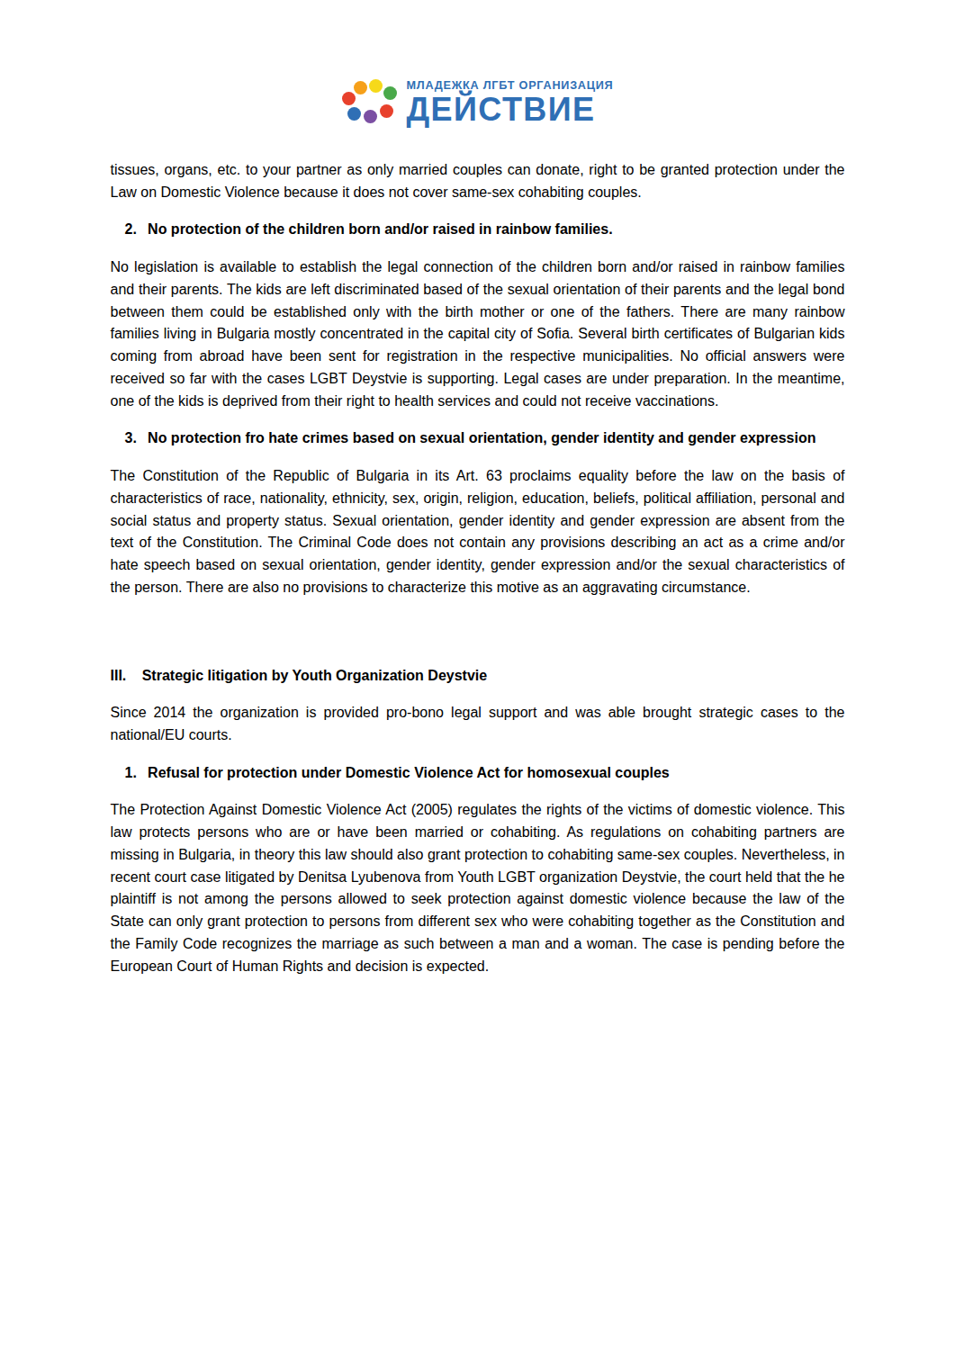Младежка ЛГБТ организация
ДЕЙСТВИЕ
tissues, organs, etc. to your partner as only married couples can donate, right to be granted protection under the Law on Domestic Violence because it does not cover same-sex cohabiting couples.
2. No protection of the children born and/or raised in rainbow families.
No legislation is available to establish the legal connection of the children born and/or raised in rainbow families and their parents. The kids are left discriminated based of the sexual orientation of their parents and the legal bond between them could be established only with the birth mother or one of the fathers. There are many rainbow families living in Bulgaria mostly concentrated in the capital city of Sofia. Several birth certificates of Bulgarian kids coming from abroad have been sent for registration in the respective municipalities. No official answers were received so far with the cases LGBT Deystvie is supporting. Legal cases are under preparation. In the meantime, one of the kids is deprived from their right to health services and could not receive vaccinations.
3. No protection fro hate crimes based on sexual orientation, gender identity and gender expression
The Constitution of the Republic of Bulgaria in its Art. 63 proclaims equality before the law on the basis of characteristics of race, nationality, ethnicity, sex, origin, religion, education, beliefs, political affiliation, personal and social status and property status. Sexual orientation, gender identity and gender expression are absent from the text of the Constitution. The Criminal Code does not contain any provisions describing an act as a crime and/or hate speech based on sexual orientation, gender identity, gender expression and/or the sexual characteristics of the person. There are also no provisions to characterize this motive as an aggravating circumstance.
III. Strategic litigation by Youth Organization Deystvie
Since 2014 the organization is provided pro-bono legal support and was able brought strategic cases to the national/EU courts.
1. Refusal for protection under Domestic Violence Act for homosexual couples
The Protection Against Domestic Violence Act (2005) regulates the rights of the victims of domestic violence. This law protects persons who are or have been married or cohabiting. As regulations on cohabiting partners are missing in Bulgaria, in theory this law should also grant protection to cohabiting same-sex couples. Nevertheless, in recent court case litigated by Denitsa Lyubenova from Youth LGBT organization Deystvie, the court held that the he plaintiff is not among the persons allowed to seek protection against domestic violence because the law of the State can only grant protection to persons from different sex who were cohabiting together as the Constitution and the Family Code recognizes the marriage as such between a man and a woman. The case is pending before the European Court of Human Rights and decision is expected.